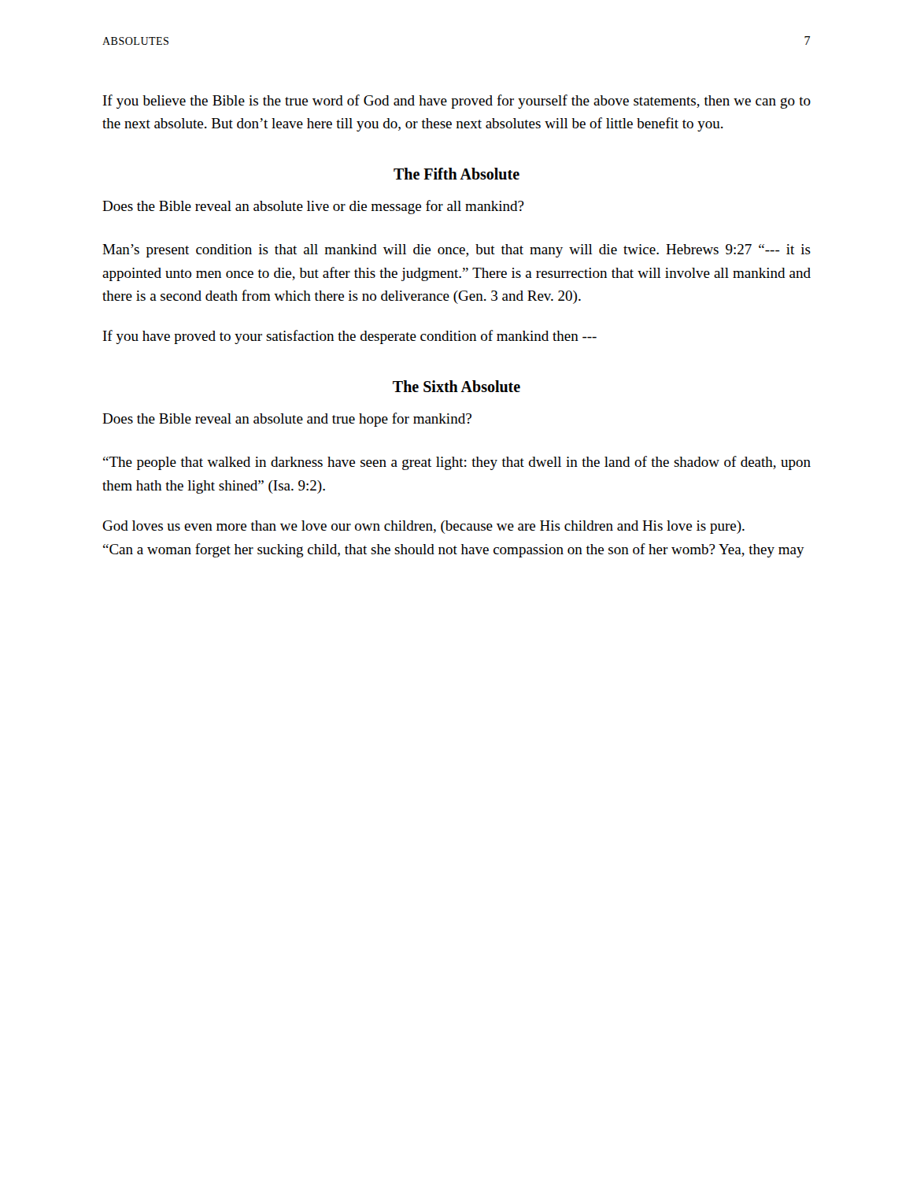Absolutes 7
If you believe the Bible is the true word of God and have proved for yourself the above statements, then we can go to the next absolute. But don’t leave here till you do, or these next absolutes will be of little benefit to you.
The Fifth Absolute
Does the Bible reveal an absolute live or die message for all mankind?
Man’s present condition is that all mankind will die once, but that many will die twice. Hebrews 9:27 “--- it is appointed unto men once to die, but after this the judgment.” There is a resurrection that will involve all mankind and there is a second death from which there is no deliverance (Gen. 3 and Rev. 20).
If you have proved to your satisfaction the desperate condition of mankind then ---
The Sixth Absolute
Does the Bible reveal an absolute and true hope for mankind?
“The people that walked in darkness have seen a great light: they that dwell in the land of the shadow of death, upon them hath the light shined” (Isa. 9:2).
God loves us even more than we love our own children, (because we are His children and His love is pure).
“Can a woman forget her sucking child, that she should not have compassion on the son of her womb? Yea, they may